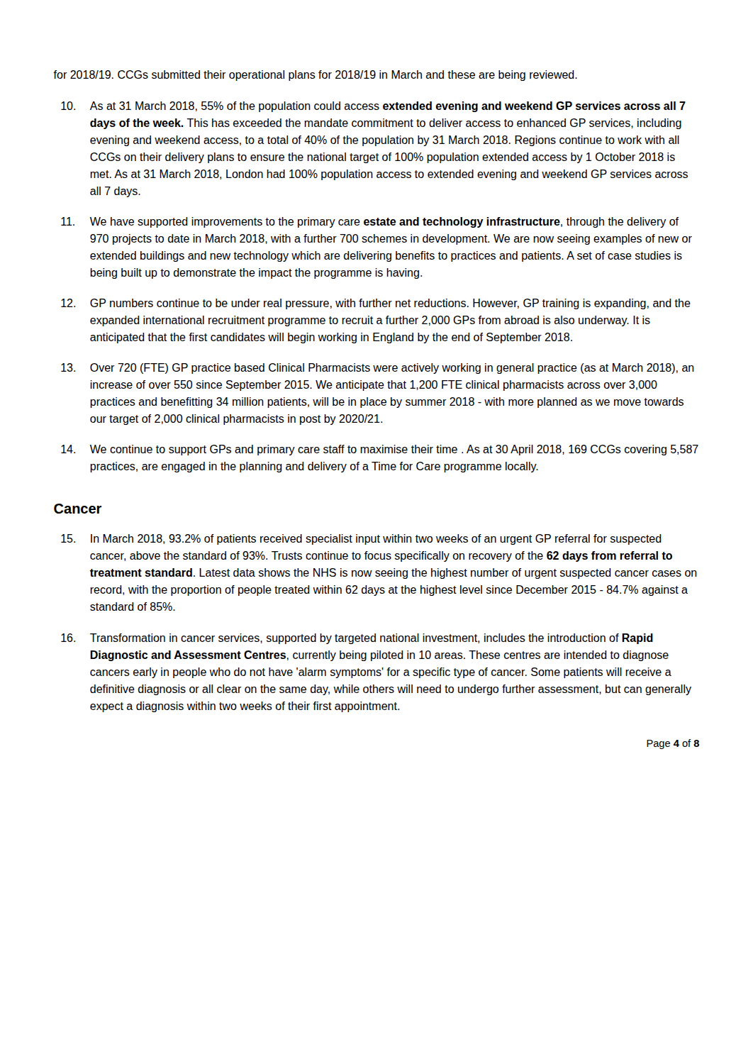for 2018/19. CCGs submitted their operational plans for 2018/19 in March and these are being reviewed.
As at 31 March 2018, 55% of the population could access extended evening and weekend GP services across all 7 days of the week. This has exceeded the mandate commitment to deliver access to enhanced GP services, including evening and weekend access, to a total of 40% of the population by 31 March 2018. Regions continue to work with all CCGs on their delivery plans to ensure the national target of 100% population extended access by 1 October 2018 is met. As at 31 March 2018, London had 100% population access to extended evening and weekend GP services across all 7 days.
We have supported improvements to the primary care estate and technology infrastructure, through the delivery of 970 projects to date in March 2018, with a further 700 schemes in development. We are now seeing examples of new or extended buildings and new technology which are delivering benefits to practices and patients. A set of case studies is being built up to demonstrate the impact the programme is having.
GP numbers continue to be under real pressure, with further net reductions. However, GP training is expanding, and the expanded international recruitment programme to recruit a further 2,000 GPs from abroad is also underway. It is anticipated that the first candidates will begin working in England by the end of September 2018.
Over 720 (FTE) GP practice based Clinical Pharmacists were actively working in general practice (as at March 2018), an increase of over 550 since September 2015. We anticipate that 1,200 FTE clinical pharmacists across over 3,000 practices and benefitting 34 million patients, will be in place by summer 2018 - with more planned as we move towards our target of 2,000 clinical pharmacists in post by 2020/21.
We continue to support GPs and primary care staff to maximise their time . As at 30 April 2018, 169 CCGs covering 5,587 practices, are engaged in the planning and delivery of a Time for Care programme locally.
Cancer
In March 2018, 93.2% of patients received specialist input within two weeks of an urgent GP referral for suspected cancer, above the standard of 93%. Trusts continue to focus specifically on recovery of the 62 days from referral to treatment standard. Latest data shows the NHS is now seeing the highest number of urgent suspected cancer cases on record, with the proportion of people treated within 62 days at the highest level since December 2015 - 84.7% against a standard of 85%.
Transformation in cancer services, supported by targeted national investment, includes the introduction of Rapid Diagnostic and Assessment Centres, currently being piloted in 10 areas. These centres are intended to diagnose cancers early in people who do not have 'alarm symptoms' for a specific type of cancer. Some patients will receive a definitive diagnosis or all clear on the same day, while others will need to undergo further assessment, but can generally expect a diagnosis within two weeks of their first appointment.
Page 4 of 8